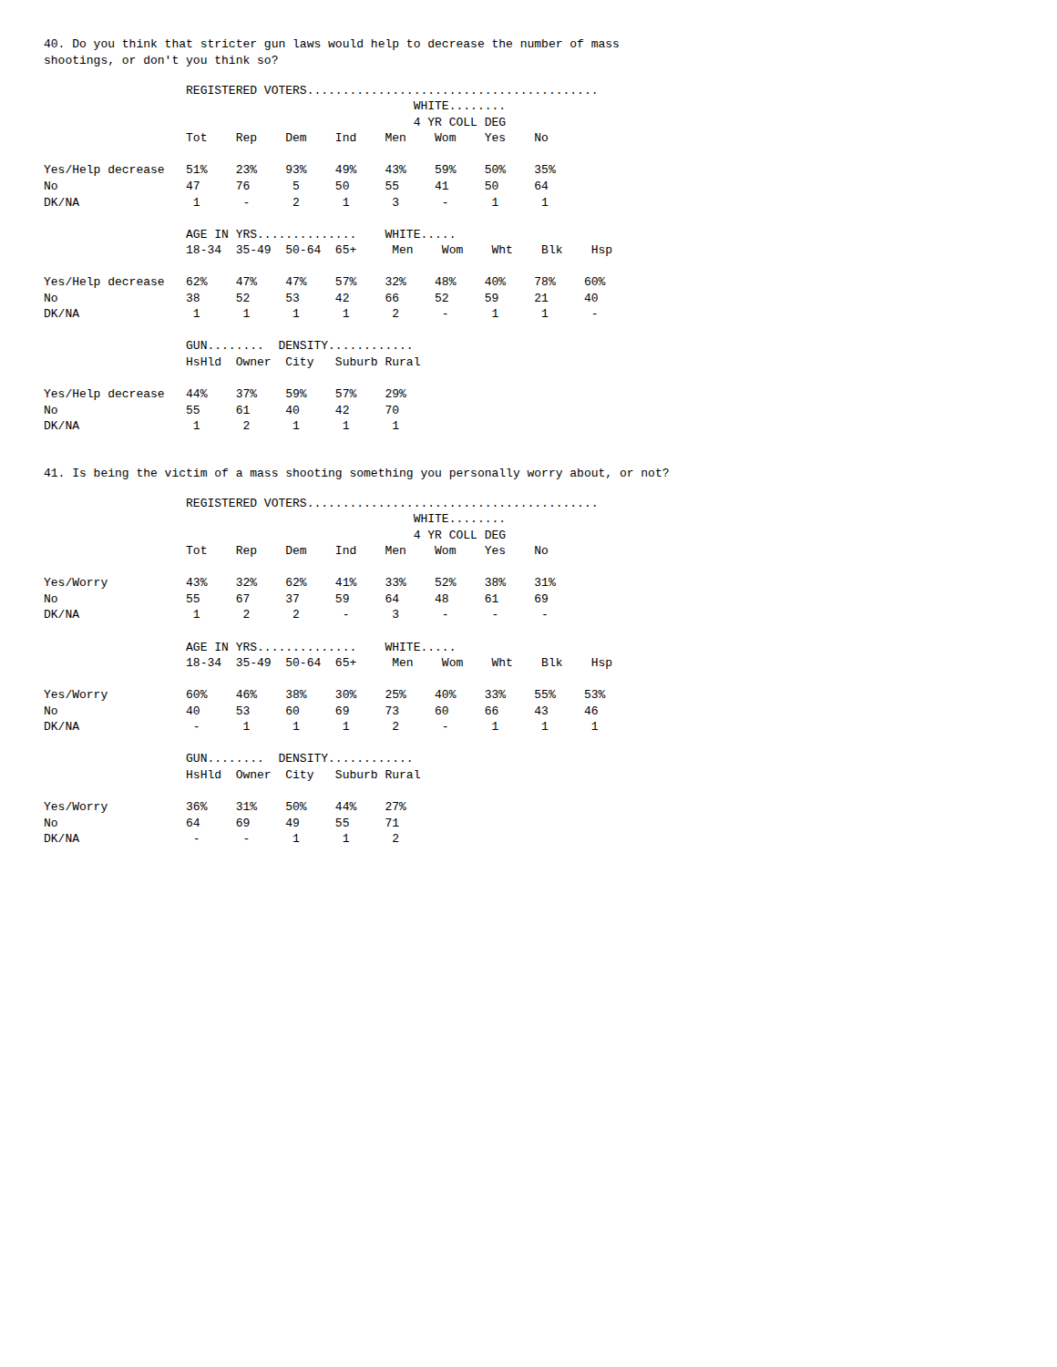40. Do you think that stricter gun laws would help to decrease the number of mass
shootings, or don't you think so?
                    REGISTERED VOTERS.........................................
                                                    WHITE........
                                                    4 YR COLL DEG
                    Tot    Rep    Dem    Ind    Men    Wom    Yes    No

Yes/Help decrease   51%    23%    93%    49%    43%    59%    50%    35%
No                  47     76      5     50     55     41     50     64
DK/NA                1      -      2      1      3      -      1      1

                    AGE IN YRS..............    WHITE.....
                    18-34  35-49  50-64  65+     Men    Wom    Wht    Blk    Hsp

Yes/Help decrease   62%    47%    47%    57%    32%    48%    40%    78%    60%
No                  38     52     53     42     66     52     59     21     40
DK/NA                1      1      1      1      2      -      1      1      -

                    GUN........  DENSITY............
                    HsHld  Owner  City   Suburb Rural

Yes/Help decrease   44%    37%    59%    57%    29%
No                  55     61     40     42     70
DK/NA                1      2      1      1      1
41. Is being the victim of a mass shooting something you personally worry about, or not?
                    REGISTERED VOTERS.........................................
                                                    WHITE........
                                                    4 YR COLL DEG
                    Tot    Rep    Dem    Ind    Men    Wom    Yes    No

Yes/Worry           43%    32%    62%    41%    33%    52%    38%    31%
No                  55     67     37     59     64     48     61     69
DK/NA                1      2      2      -      3      -      -      -

                    AGE IN YRS..............    WHITE.....
                    18-34  35-49  50-64  65+     Men    Wom    Wht    Blk    Hsp

Yes/Worry           60%    46%    38%    30%    25%    40%    33%    55%    53%
No                  40     53     60     69     73     60     66     43     46
DK/NA                -      1      1      1      2      -      1      1      1

                    GUN........  DENSITY............
                    HsHld  Owner  City   Suburb Rural

Yes/Worry           36%    31%    50%    44%    27%
No                  64     69     49     55     71
DK/NA                -      -      1      1      2